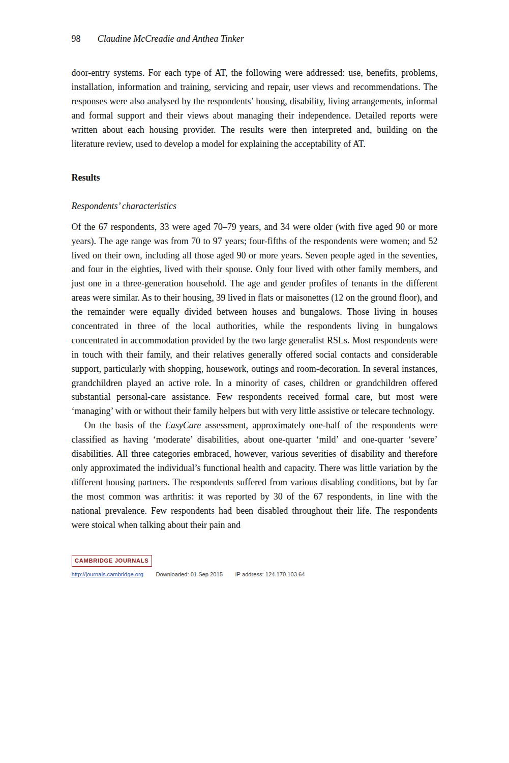98 Claudine McCreadie and Anthea Tinker
door-entry systems. For each type of AT, the following were addressed: use, benefits, problems, installation, information and training, servicing and repair, user views and recommendations. The responses were also analysed by the respondents’ housing, disability, living arrangements, informal and formal support and their views about managing their independence. Detailed reports were written about each housing provider. The results were then interpreted and, building on the literature review, used to develop a model for explaining the acceptability of AT.
Results
Respondents’ characteristics
Of the 67 respondents, 33 were aged 70–79 years, and 34 were older (with five aged 90 or more years). The age range was from 70 to 97 years; four-fifths of the respondents were women; and 52 lived on their own, including all those aged 90 or more years. Seven people aged in the seventies, and four in the eighties, lived with their spouse. Only four lived with other family members, and just one in a three-generation household. The age and gender profiles of tenants in the different areas were similar. As to their housing, 39 lived in flats or maisonettes (12 on the ground floor), and the remainder were equally divided between houses and bungalows. Those living in houses concentrated in three of the local authorities, while the respondents living in bungalows concentrated in accommodation provided by the two large generalist RSLs. Most respondents were in touch with their family, and their relatives generally offered social contacts and considerable support, particularly with shopping, housework, outings and room-decoration. In several instances, grandchildren played an active role. In a minority of cases, children or grandchildren offered substantial personal-care assistance. Few respondents received formal care, but most were ‘managing’ with or without their family helpers but with very little assistive or telecare technology.
On the basis of the EasyCare assessment, approximately one-half of the respondents were classified as having ‘moderate’ disabilities, about one-quarter ‘mild’ and one-quarter ‘severe’ disabilities. All three categories embraced, however, various severities of disability and therefore only approximated the individual’s functional health and capacity. There was little variation by the different housing partners. The respondents suffered from various disabling conditions, but by far the most common was arthritis: it was reported by 30 of the 67 respondents, in line with the national prevalence. Few respondents had been disabled throughout their life. The respondents were stoical when talking about their pain and
CAMBRIDGE JOURNALS
http://journals.cambridge.org Downloaded: 01 Sep 2015 IP address: 124.170.103.64